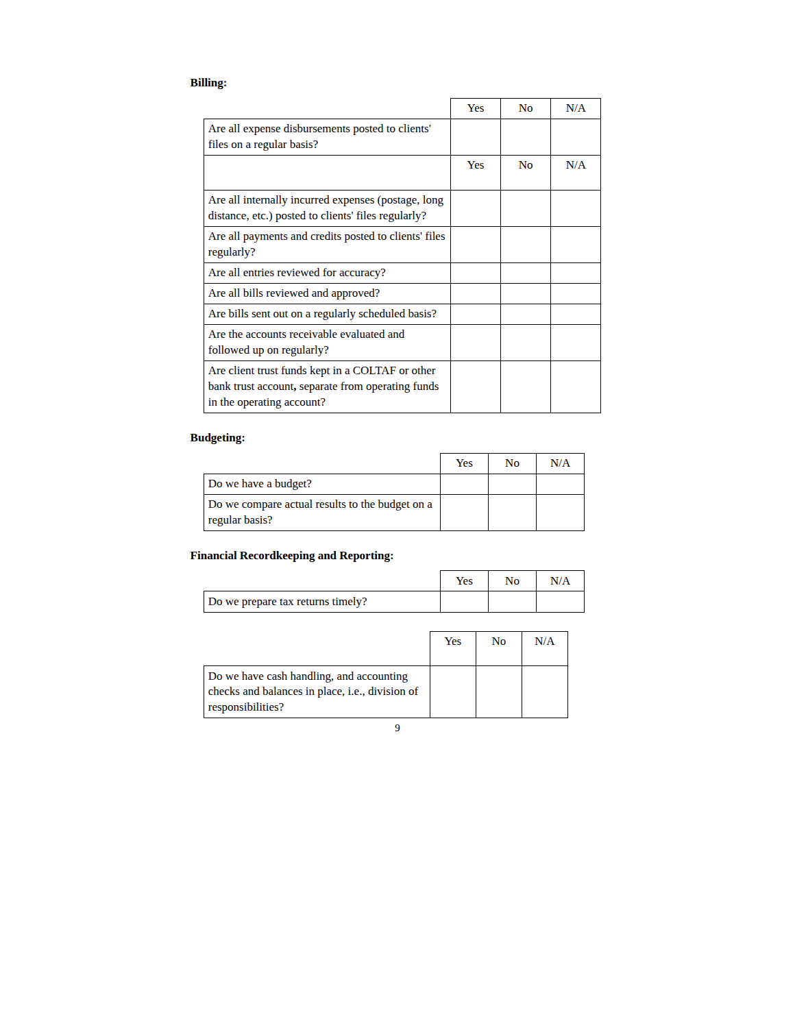Billing:
| | Yes | No | N/A |
| Are all expense disbursements posted to clients' files on a regular basis? | | | |
| | Yes | No | N/A |
| Are all internally incurred expenses (postage, long distance, etc.) posted to clients' files regularly? | | | |
| Are all payments and credits posted to clients' files regularly? | | | |
| Are all entries reviewed for accuracy? | | | |
| Are all bills reviewed and approved? | | | |
| Are bills sent out on a regularly scheduled basis? | | | |
| Are the accounts receivable evaluated and followed up on regularly? | | | |
| Are client trust funds kept in a COLTAF or other bank trust account , separate from operating funds in the operating account? | | | |
Budgeting:
| | Yes | No | N/A |
| Do we have a budget? | | | |
| Do we compare actual results to the budget on a regular basis? | | | |
Financial Recordkeeping and Reporting:
| | Yes | No | N/A |
| Do we prepare tax returns timely? | | | |
| | Yes | No | N/A |
| Do we have cash handling, and accounting checks and balances in place, i.e., division of responsibilities? | | | |
9